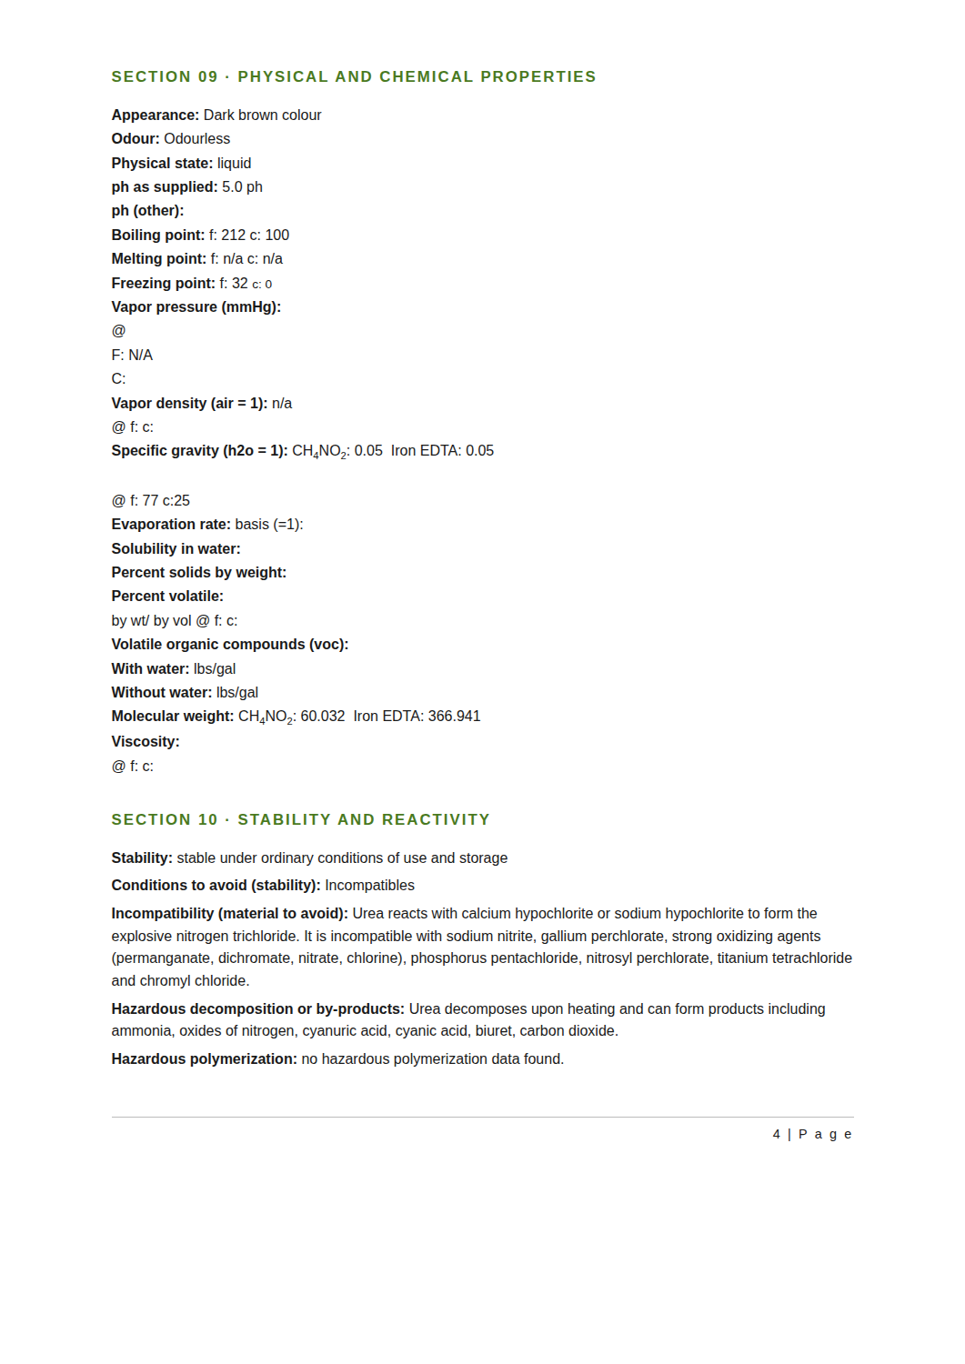Section 09 · Physical and Chemical Properties
Appearance: Dark brown colour
Odour: Odourless
Physical state: liquid
ph as supplied: 5.0 ph
ph (other):
Boiling point: f: 212 c: 100
Melting point: f: n/a c: n/a
Freezing point: f: 32 c: 0
Vapor pressure (mmHg):
@
F: N/A
C:
Vapor density (air = 1): n/a
@ f: c:
Specific gravity (h2o = 1): CH4NO2: 0.05 Iron EDTA: 0.05
@ f: 77 c:25
Evaporation rate: basis (=1):
Solubility in water:
Percent solids by weight:
Percent volatile:
by wt/ by vol @ f: c:
Volatile organic compounds (voc):
With water: lbs/gal
Without water: lbs/gal
Molecular weight: CH4NO2: 60.032 Iron EDTA: 366.941
Viscosity:
@ f: c:
Section 10 · Stability and Reactivity
Stability: stable under ordinary conditions of use and storage
Conditions to avoid (stability): Incompatibles
Incompatibility (material to avoid): Urea reacts with calcium hypochlorite or sodium hypochlorite to form the explosive nitrogen trichloride. It is incompatible with sodium nitrite, gallium perchlorate, strong oxidizing agents (permanganate, dichromate, nitrate, chlorine), phosphorus pentachloride, nitrosyl perchlorate, titanium tetrachloride and chromyl chloride.
Hazardous decomposition or by-products: Urea decomposes upon heating and can form products including ammonia, oxides of nitrogen, cyanuric acid, cyanic acid, biuret, carbon dioxide.
Hazardous polymerization: no hazardous polymerization data found.
4 | P a g e